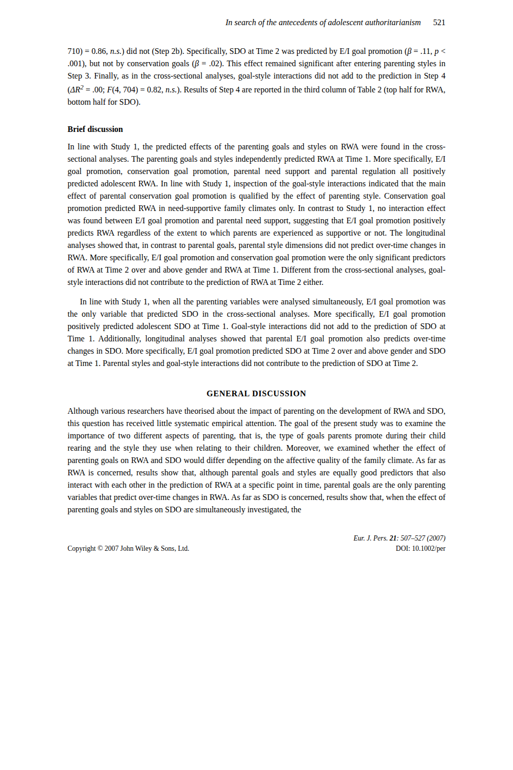In search of the antecedents of adolescent authoritarianism521
710) = 0.86, n.s.) did not (Step 2b). Specifically, SDO at Time 2 was predicted by E/I goal promotion (β = .11, p < .001), but not by conservation goals (β = .02). This effect remained significant after entering parenting styles in Step 3. Finally, as in the cross-sectional analyses, goal-style interactions did not add to the prediction in Step 4 (ΔR2 = .00; F(4, 704) = 0.82, n.s.). Results of Step 4 are reported in the third column of Table 2 (top half for RWA, bottom half for SDO).
Brief discussion
In line with Study 1, the predicted effects of the parenting goals and styles on RWA were found in the cross-sectional analyses. The parenting goals and styles independently predicted RWA at Time 1. More specifically, E/I goal promotion, conservation goal promotion, parental need support and parental regulation all positively predicted adolescent RWA. In line with Study 1, inspection of the goal-style interactions indicated that the main effect of parental conservation goal promotion is qualified by the effect of parenting style. Conservation goal promotion predicted RWA in need-supportive family climates only. In contrast to Study 1, no interaction effect was found between E/I goal promotion and parental need support, suggesting that E/I goal promotion positively predicts RWA regardless of the extent to which parents are experienced as supportive or not. The longitudinal analyses showed that, in contrast to parental goals, parental style dimensions did not predict over-time changes in RWA. More specifically, E/I goal promotion and conservation goal promotion were the only significant predictors of RWA at Time 2 over and above gender and RWA at Time 1. Different from the cross-sectional analyses, goal-style interactions did not contribute to the prediction of RWA at Time 2 either.
In line with Study 1, when all the parenting variables were analysed simultaneously, E/I goal promotion was the only variable that predicted SDO in the cross-sectional analyses. More specifically, E/I goal promotion positively predicted adolescent SDO at Time 1. Goal-style interactions did not add to the prediction of SDO at Time 1. Additionally, longitudinal analyses showed that parental E/I goal promotion also predicts over-time changes in SDO. More specifically, E/I goal promotion predicted SDO at Time 2 over and above gender and SDO at Time 1. Parental styles and goal-style interactions did not contribute to the prediction of SDO at Time 2.
GENERAL DISCUSSION
Although various researchers have theorised about the impact of parenting on the development of RWA and SDO, this question has received little systematic empirical attention. The goal of the present study was to examine the importance of two different aspects of parenting, that is, the type of goals parents promote during their child rearing and the style they use when relating to their children. Moreover, we examined whether the effect of parenting goals on RWA and SDO would differ depending on the affective quality of the family climate. As far as RWA is concerned, results show that, although parental goals and styles are equally good predictors that also interact with each other in the prediction of RWA at a specific point in time, parental goals are the only parenting variables that predict over-time changes in RWA. As far as SDO is concerned, results show that, when the effect of parenting goals and styles on SDO are simultaneously investigated, the
Copyright © 2007 John Wiley & Sons, Ltd.
Eur. J. Pers. 21: 507–527 (2007)
DOI: 10.1002/per